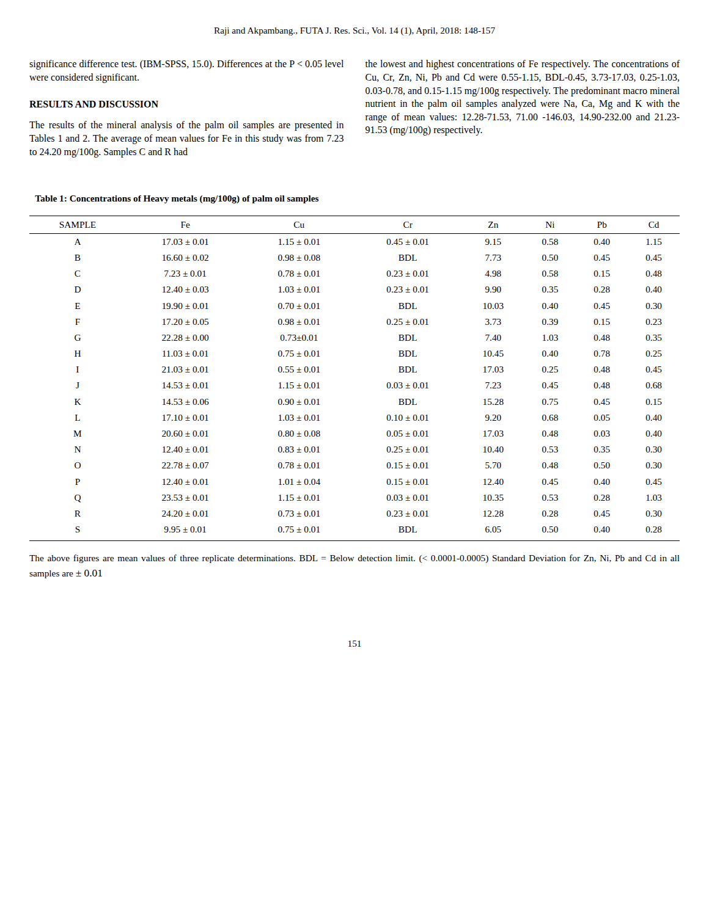Raji and Akpambang., FUTA J. Res. Sci., Vol. 14 (1), April, 2018: 148-157
significance difference test. (IBM-SPSS, 15.0). Differences at the P < 0.05 level were considered significant.
Results and Discussion
The results of the mineral analysis of the palm oil samples are presented in Tables 1 and 2. The average of mean values for Fe in this study was from 7.23 to 24.20 mg/100g. Samples C and R had
the lowest and highest concentrations of Fe respectively. The concentrations of Cu, Cr, Zn, Ni, Pb and Cd were 0.55-1.15, BDL-0.45, 3.73-17.03, 0.25-1.03, 0.03-0.78, and 0.15-1.15 mg/100g respectively. The predominant macro mineral nutrient in the palm oil samples analyzed were Na, Ca, Mg and K with the range of mean values: 12.28-71.53, 71.00 -146.03, 14.90-232.00 and 21.23-91.53 (mg/100g) respectively.
Table 1: Concentrations of Heavy metals (mg/100g) of palm oil samples
| SAMPLE | Fe | Cu | Cr | Zn | Ni | Pb | Cd |
| --- | --- | --- | --- | --- | --- | --- | --- |
| A | 17.03 ± 0.01 | 1.15 ± 0.01 | 0.45 ± 0.01 | 9.15 | 0.58 | 0.40 | 1.15 |
| B | 16.60 ± 0.02 | 0.98 ± 0.08 | BDL | 7.73 | 0.50 | 0.45 | 0.45 |
| C | 7.23 ± 0.01 | 0.78 ± 0.01 | 0.23 ± 0.01 | 4.98 | 0.58 | 0.15 | 0.48 |
| D | 12.40 ± 0.03 | 1.03 ± 0.01 | 0.23 ± 0.01 | 9.90 | 0.35 | 0.28 | 0.40 |
| E | 19.90 ± 0.01 | 0.70 ± 0.01 | BDL | 10.03 | 0.40 | 0.45 | 0.30 |
| F | 17.20 ± 0.05 | 0.98 ± 0.01 | 0.25 ± 0.01 | 3.73 | 0.39 | 0.15 | 0.23 |
| G | 22.28 ± 0.00 | 0.73±0.01 | BDL | 7.40 | 1.03 | 0.48 | 0.35 |
| H | 11.03 ± 0.01 | 0.75 ± 0.01 | BDL | 10.45 | 0.40 | 0.78 | 0.25 |
| I | 21.03 ± 0.01 | 0.55 ± 0.01 | BDL | 17.03 | 0.25 | 0.48 | 0.45 |
| J | 14.53 ± 0.01 | 1.15 ± 0.01 | 0.03 ± 0.01 | 7.23 | 0.45 | 0.48 | 0.68 |
| K | 14.53 ± 0.06 | 0.90 ± 0.01 | BDL | 15.28 | 0.75 | 0.45 | 0.15 |
| L | 17.10 ± 0.01 | 1.03 ± 0.01 | 0.10 ± 0.01 | 9.20 | 0.68 | 0.05 | 0.40 |
| M | 20.60 ± 0.01 | 0.80 ± 0.08 | 0.05 ± 0.01 | 17.03 | 0.48 | 0.03 | 0.40 |
| N | 12.40 ± 0.01 | 0.83 ± 0.01 | 0.25 ± 0.01 | 10.40 | 0.53 | 0.35 | 0.30 |
| O | 22.78 ± 0.07 | 0.78 ± 0.01 | 0.15 ± 0.01 | 5.70 | 0.48 | 0.50 | 0.30 |
| P | 12.40 ± 0.01 | 1.01 ± 0.04 | 0.15 ± 0.01 | 12.40 | 0.45 | 0.40 | 0.45 |
| Q | 23.53 ± 0.01 | 1.15 ± 0.01 | 0.03 ± 0.01 | 10.35 | 0.53 | 0.28 | 1.03 |
| R | 24.20 ± 0.01 | 0.73 ± 0.01 | 0.23 ± 0.01 | 12.28 | 0.28 | 0.45 | 0.30 |
| S | 9.95 ± 0.01 | 0.75 ± 0.01 | BDL | 6.05 | 0.50 | 0.40 | 0.28 |
The above figures are mean values of three replicate determinations. BDL = Below detection limit. (< 0.0001-0.0005) Standard Deviation for Zn, Ni, Pb and Cd in all samples are ± 0.01
151